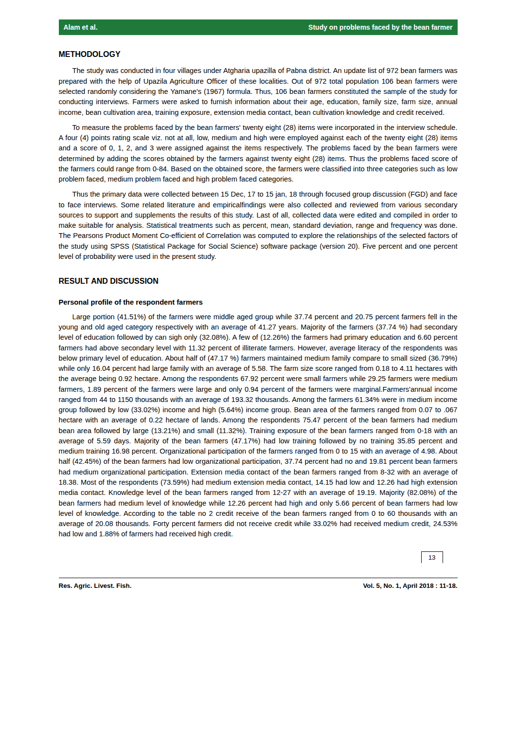Alam et al. Study on problems faced by the bean farmer
METHODOLOGY
The study was conducted in four villages under Atgharia upazilla of Pabna district. An update list of 972 bean farmers was prepared with the help of Upazila Agriculture Officer of these localities. Out of 972 total population 106 bean farmers were selected randomly considering the Yamane's (1967) formula. Thus, 106 bean farmers constituted the sample of the study for conducting interviews. Farmers were asked to furnish information about their age, education, family size, farm size, annual income, bean cultivation area, training exposure, extension media contact, bean cultivation knowledge and credit received.
To measure the problems faced by the bean farmers' twenty eight (28) items were incorporated in the interview schedule. A four (4) points rating scale viz. not at all, low, medium and high were employed against each of the twenty eight (28) items and a score of 0, 1, 2, and 3 were assigned against the items respectively. The problems faced by the bean farmers were determined by adding the scores obtained by the farmers against twenty eight (28) items. Thus the problems faced score of the farmers could range from 0-84. Based on the obtained score, the farmers were classified into three categories such as low problem faced, medium problem faced and high problem faced categories.
Thus the primary data were collected between 15 Dec, 17 to 15 jan, 18 through focused group discussion (FGD) and face to face interviews. Some related literature and empiricalfindings were also collected and reviewed from various secondary sources to support and supplements the results of this study. Last of all, collected data were edited and compiled in order to make suitable for analysis. Statistical treatments such as percent, mean, standard deviation, range and frequency was done. The Pearsons Product Moment Co-efficient of Correlation was computed to explore the relationships of the selected factors of the study using SPSS (Statistical Package for Social Science) software package (version 20). Five percent and one percent level of probability were used in the present study.
RESULT AND DISCUSSION
Personal profile of the respondent farmers
Large portion (41.51%) of the farmers were middle aged group while 37.74 percent and 20.75 percent farmers fell in the young and old aged category respectively with an average of 41.27 years. Majority of the farmers (37.74 %) had secondary level of education followed by can sigh only (32.08%). A few of (12.26%) the farmers had primary education and 6.60 percent farmers had above secondary level with 11.32 percent of illiterate farmers. However, average literacy of the respondents was below primary level of education. About half of (47.17 %) farmers maintained medium family compare to small sized (36.79%) while only 16.04 percent had large family with an average of 5.58. The farm size score ranged from 0.18 to 4.11 hectares with the average being 0.92 hectare. Among the respondents 67.92 percent were small farmers while 29.25 farmers were medium farmers, 1.89 percent of the farmers were large and only 0.94 percent of the farmers were marginal.Farmers'annual income ranged from 44 to 1150 thousands with an average of 193.32 thousands. Among the farmers 61.34% were in medium income group followed by low (33.02%) income and high (5.64%) income group. Bean area of the farmers ranged from 0.07 to .067 hectare with an average of 0.22 hectare of lands. Among the respondents 75.47 percent of the bean farmers had medium bean area followed by large (13.21%) and small (11.32%). Training exposure of the bean farmers ranged from 0-18 with an average of 5.59 days. Majority of the bean farmers (47.17%) had low training followed by no training 35.85 percent and medium training 16.98 percent. Organizational participation of the farmers ranged from 0 to 15 with an average of 4.98. About half (42.45%) of the bean farmers had low organizational participation, 37.74 percent had no and 19.81 percent bean farmers had medium organizational participation. Extension media contact of the bean farmers ranged from 8-32 with an average of 18.38. Most of the respondents (73.59%) had medium extension media contact, 14.15 had low and 12.26 had high extension media contact. Knowledge level of the bean farmers ranged from 12-27 with an average of 19.19. Majority (82.08%) of the bean farmers had medium level of knowledge while 12.26 percent had high and only 5.66 percent of bean farmers had low level of knowledge. According to the table no 2 credit receive of the bean farmers ranged from 0 to 60 thousands with an average of 20.08 thousands. Forty percent farmers did not receive credit while 33.02% had received medium credit, 24.53% had low and 1.88% of farmers had received high credit.
13
Res. Agric. Livest. Fish. Vol. 5, No. 1, April 2018 : 11-18.